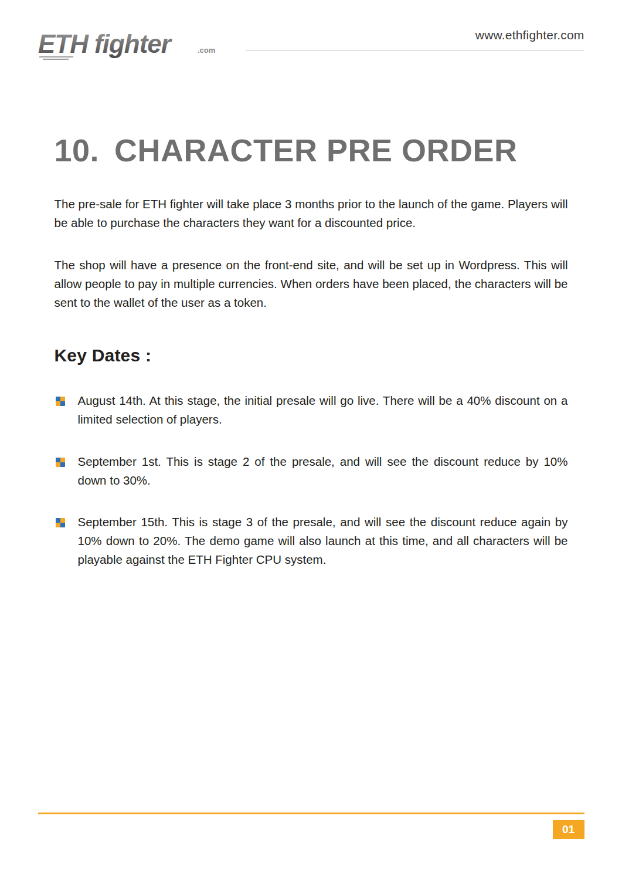ETH fighter .com
www.ethfighter.com
10. CHARACTER PRE ORDER
The pre-sale for ETH fighter will take place 3 months prior to the launch of the game. Players will be able to purchase the characters they want for a discounted price.
The shop will have a presence on the front-end site, and will be set up in Wordpress. This will allow people to pay in multiple currencies. When orders have been placed, the characters will be sent to the wallet of the user as a token.
Key Dates :
August 14th. At this stage, the initial presale will go live. There will be a 40% discount on a limited selection of players.
September 1st. This is stage 2 of the presale, and will see the discount reduce by 10% down to 30%.
September 15th. This is stage 3 of the presale, and will see the discount reduce again by 10% down to 20%. The demo game will also launch at this time, and all characters will be playable against the ETH Fighter CPU system.
01